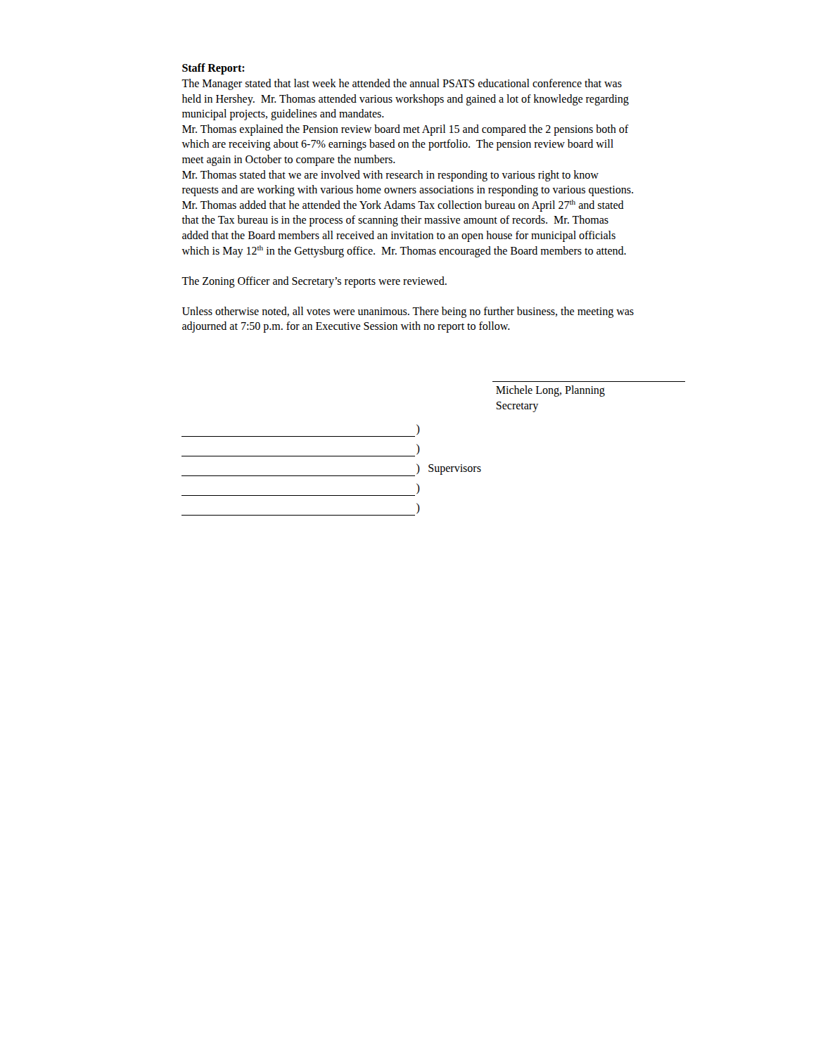Staff Report:
The Manager stated that last week he attended the annual PSATS educational conference that was held in Hershey. Mr. Thomas attended various workshops and gained a lot of knowledge regarding municipal projects, guidelines and mandates.
Mr. Thomas explained the Pension review board met April 15 and compared the 2 pensions both of which are receiving about 6-7% earnings based on the portfolio. The pension review board will meet again in October to compare the numbers.
Mr. Thomas stated that we are involved with research in responding to various right to know requests and are working with various home owners associations in responding to various questions.
Mr. Thomas added that he attended the York Adams Tax collection bureau on April 27th and stated that the Tax bureau is in the process of scanning their massive amount of records. Mr. Thomas added that the Board members all received an invitation to an open house for municipal officials which is May 12th in the Gettysburg office. Mr. Thomas encouraged the Board members to attend.
The Zoning Officer and Secretary’s reports were reviewed.
Unless otherwise noted, all votes were unanimous. There being no further business, the meeting was adjourned at 7:50 p.m. for an Executive Session with no report to follow.
Michele Long, Planning Secretary
)
)
) Supervisors
)
)